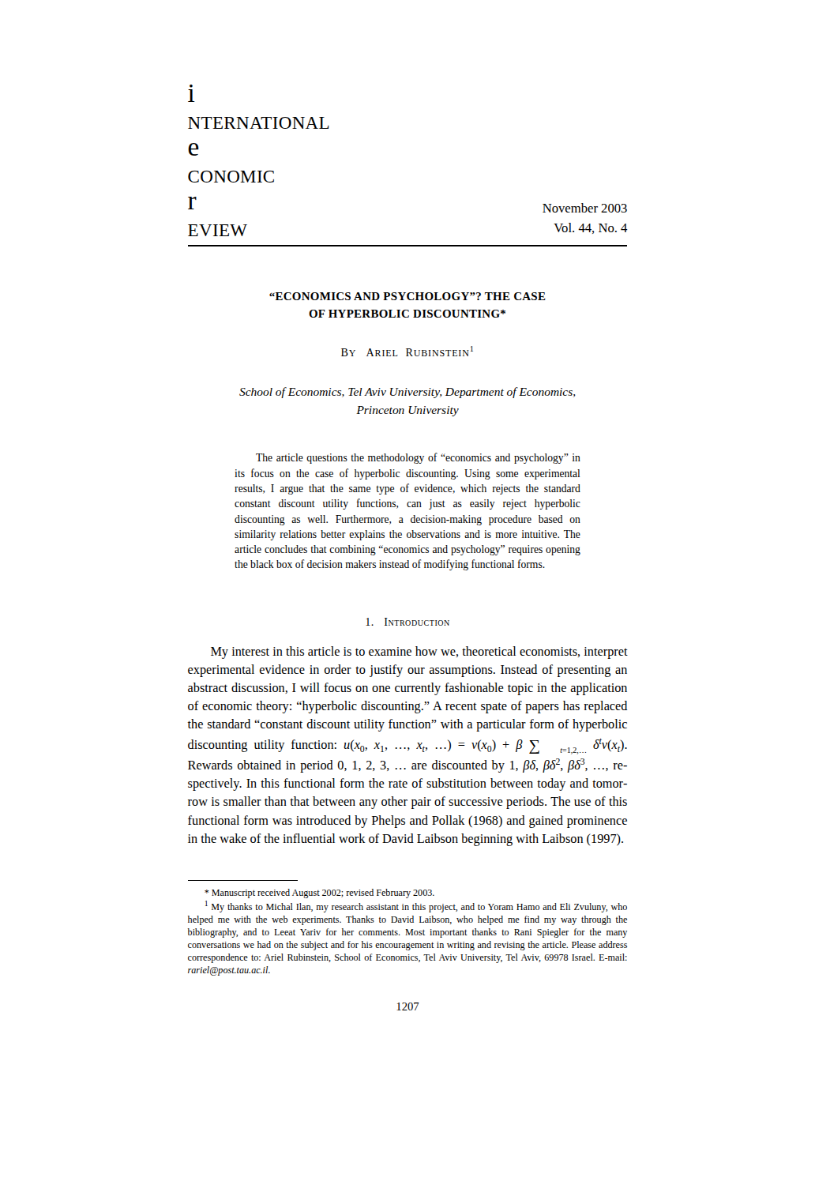International Economic Review
November 2003
Vol. 44, No. 4
“ECONOMICS AND PSYCHOLOGY”? THE CASE OF HYPERBOLIC DISCOUNTING*
BY ARIEL RUBINSTEIN1
School of Economics, Tel Aviv University, Department of Economics,
Princeton University
The article questions the methodology of “economics and psychology” in its focus on the case of hyperbolic discounting. Using some experimental results, I argue that the same type of evidence, which rejects the standard constant discount utility functions, can just as easily reject hyperbolic discounting as well. Furthermore, a decision-making procedure based on similarity relations better explains the observations and is more intuitive. The article concludes that combining “economics and psychology” requires opening the black box of decision makers instead of modifying functional forms.
1. Introduction
My interest in this article is to examine how we, theoretical economists, interpret experimental evidence in order to justify our assumptions. Instead of presenting an abstract discussion, I will focus on one currently fashionable topic in the application of economic theory: “hyperbolic discounting.” A recent spate of papers has replaced the standard “constant discount utility function” with a particular form of hyperbolic discounting utility function: u(x0, x1, …, xt, …) = v(x0) + β ∑t=1,2,… δtv(xt). Rewards obtained in period 0, 1, 2, 3, … are discounted by 1, βδ, βδ2, βδ3, …, respectively. In this functional form the rate of substitution between today and tomorrow is smaller than that between any other pair of successive periods. The use of this functional form was introduced by Phelps and Pollak (1968) and gained prominence in the wake of the influential work of David Laibson beginning with Laibson (1997).
* Manuscript received August 2002; revised February 2003.
1 My thanks to Michal Ilan, my research assistant in this project, and to Yoram Hamo and Eli Zvuluny, who helped me with the web experiments. Thanks to David Laibson, who helped me find my way through the bibliography, and to Leeat Yariv for her comments. Most important thanks to Rani Spiegler for the many conversations we had on the subject and for his encouragement in writing and revising the article. Please address correspondence to: Ariel Rubinstein, School of Economics, Tel Aviv University, Tel Aviv, 69978 Israel. E-mail: rariel@post.tau.ac.il.
1207